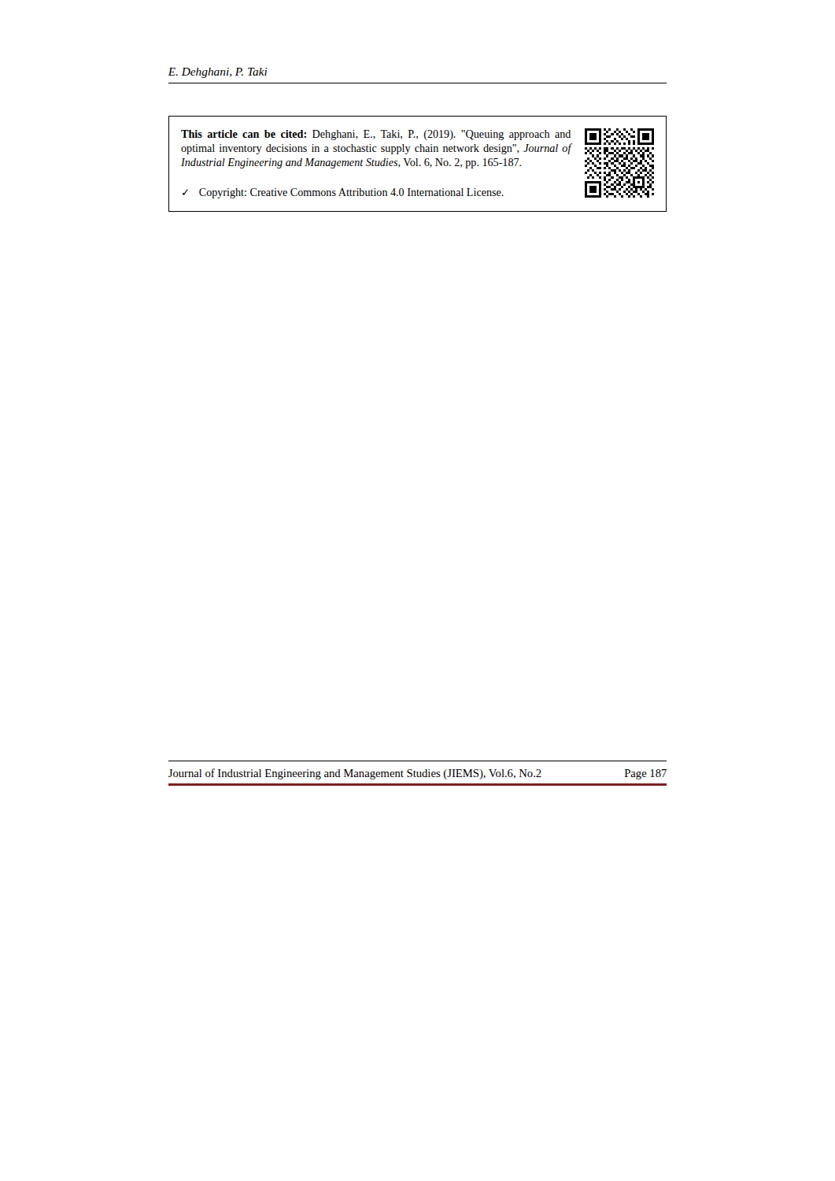E. Dehghani, P. Taki
This article can be cited: Dehghani, E., Taki, P., (2019). "Queuing approach and optimal inventory decisions in a stochastic supply chain network design", Journal of Industrial Engineering and Management Studies, Vol. 6, No. 2, pp. 165-187.
✓ Copyright: Creative Commons Attribution 4.0 International License.
Journal of Industrial Engineering and Management Studies (JIEMS), Vol.6, No.2 Page 187